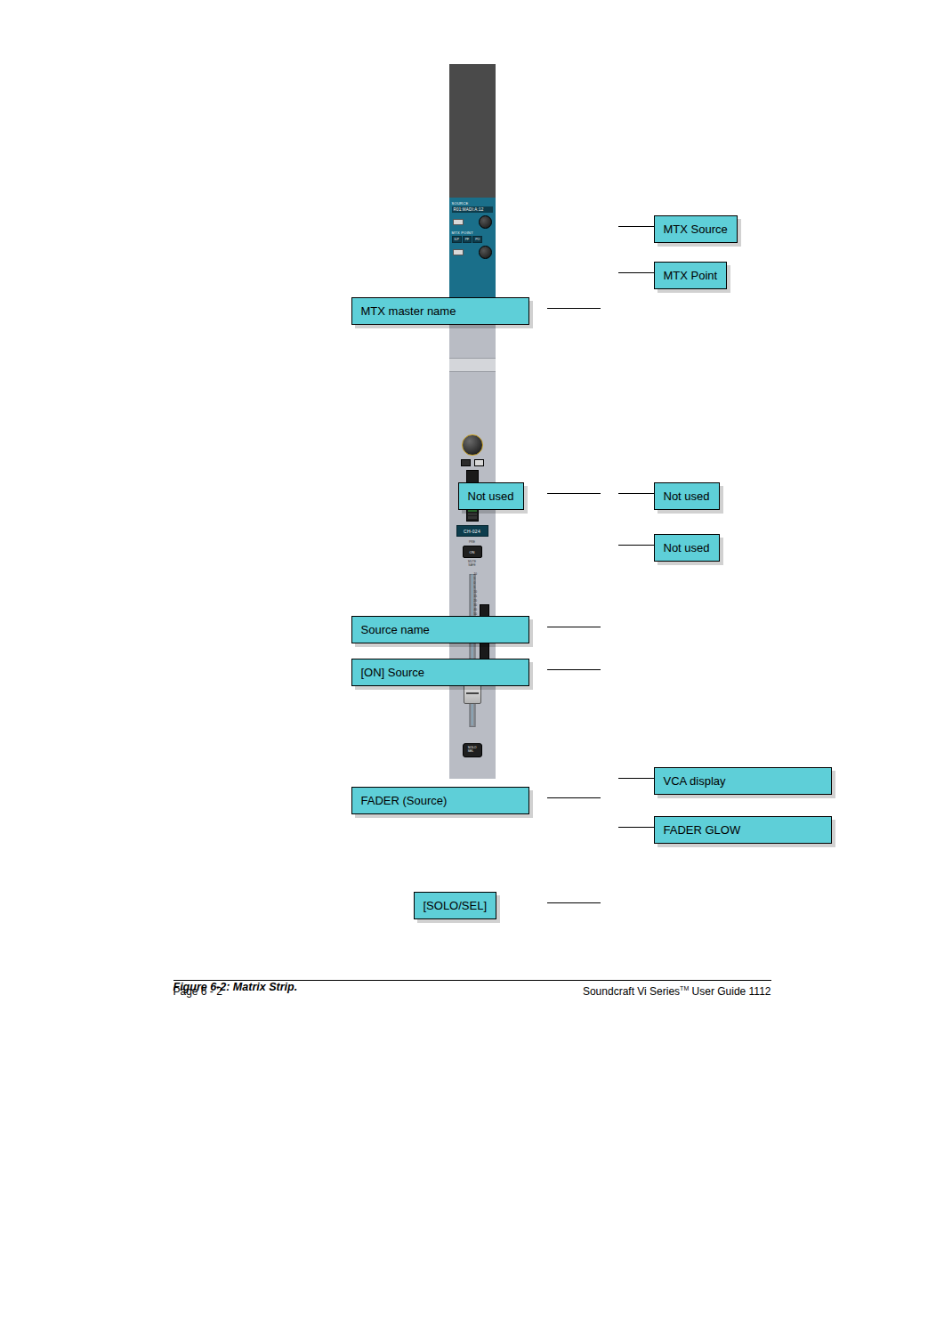SOURCE
R01:MADI:A:12
MTX POINT
ILP
PF
PO
CH-024
PRE
ON
MUTE
SAFE
10
5
0
5
10
15
20
30
40
50
60
∞
1 2 3 4 5 6 7 8
SOLO
SEL
MTX Source
MTX Point
Not used
Not used
VCA display
FADER GLOW
MTX master name
Not used
Source name
[ON] Source
FADER (Source)
[SOLO/SEL]
Figure 6-2: Matrix Strip.
Page 6 - 2
Soundcraft Vi SeriesTM User Guide 1112